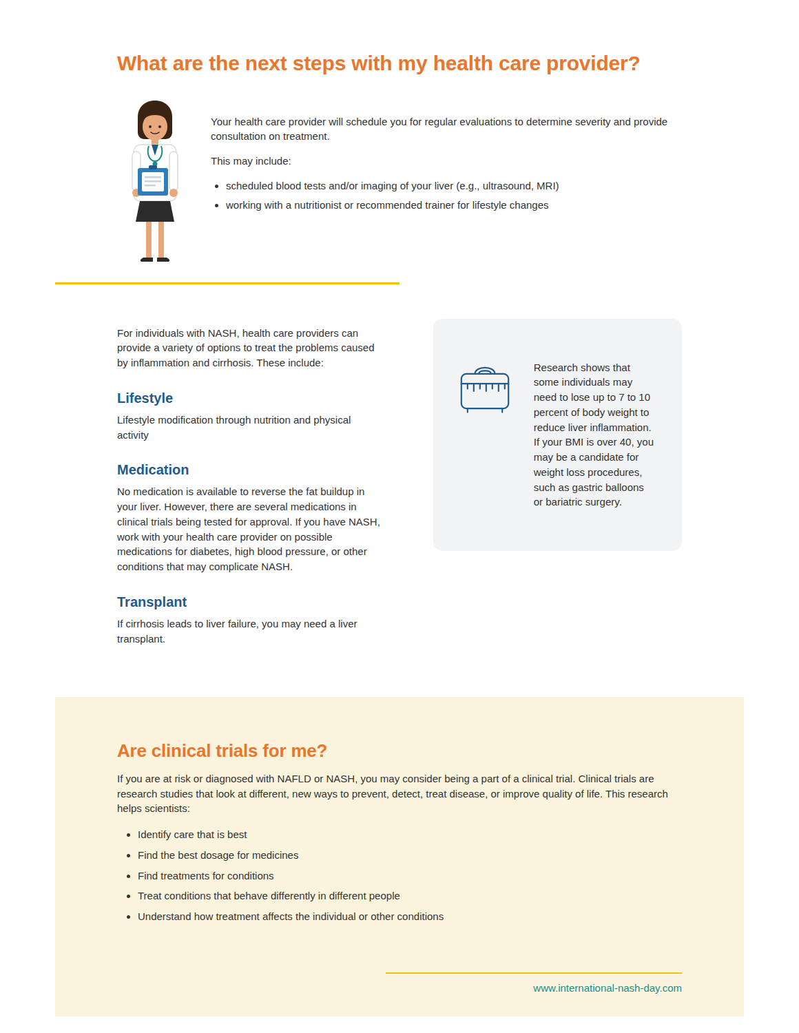What are the next steps with my health care provider?
Your health care provider will schedule you for regular evaluations to determine severity and provide consultation on treatment.
This may include:
scheduled blood tests and/or imaging of your liver (e.g., ultrasound, MRI)
working with a nutritionist or recommended trainer for lifestyle changes
For individuals with NASH, health care providers can provide a variety of options to treat the problems caused by inflammation and cirrhosis. These include:
Lifestyle
Lifestyle modification through nutrition and physical activity
Medication
No medication is available to reverse the fat buildup in your liver. However, there are several medications in clinical trials being tested for approval. If you have NASH, work with your health care provider on possible medications for diabetes, high blood pressure, or other conditions that may complicate NASH.
Transplant
If cirrhosis leads to liver failure, you may need a liver transplant.
Research shows that some individuals may need to lose up to 7 to 10 percent of body weight to reduce liver inflammation. If your BMI is over 40, you may be a candidate for weight loss procedures, such as gastric balloons or bariatric surgery.
Are clinical trials for me?
If you are at risk or diagnosed with NAFLD or NASH, you may consider being a part of a clinical trial. Clinical trials are research studies that look at different, new ways to prevent, detect, treat disease, or improve quality of life. This research helps scientists:
Identify care that is best
Find the best dosage for medicines
Find treatments for conditions
Treat conditions that behave differently in different people
Understand how treatment affects the individual or other conditions
www.international-nash-day.com